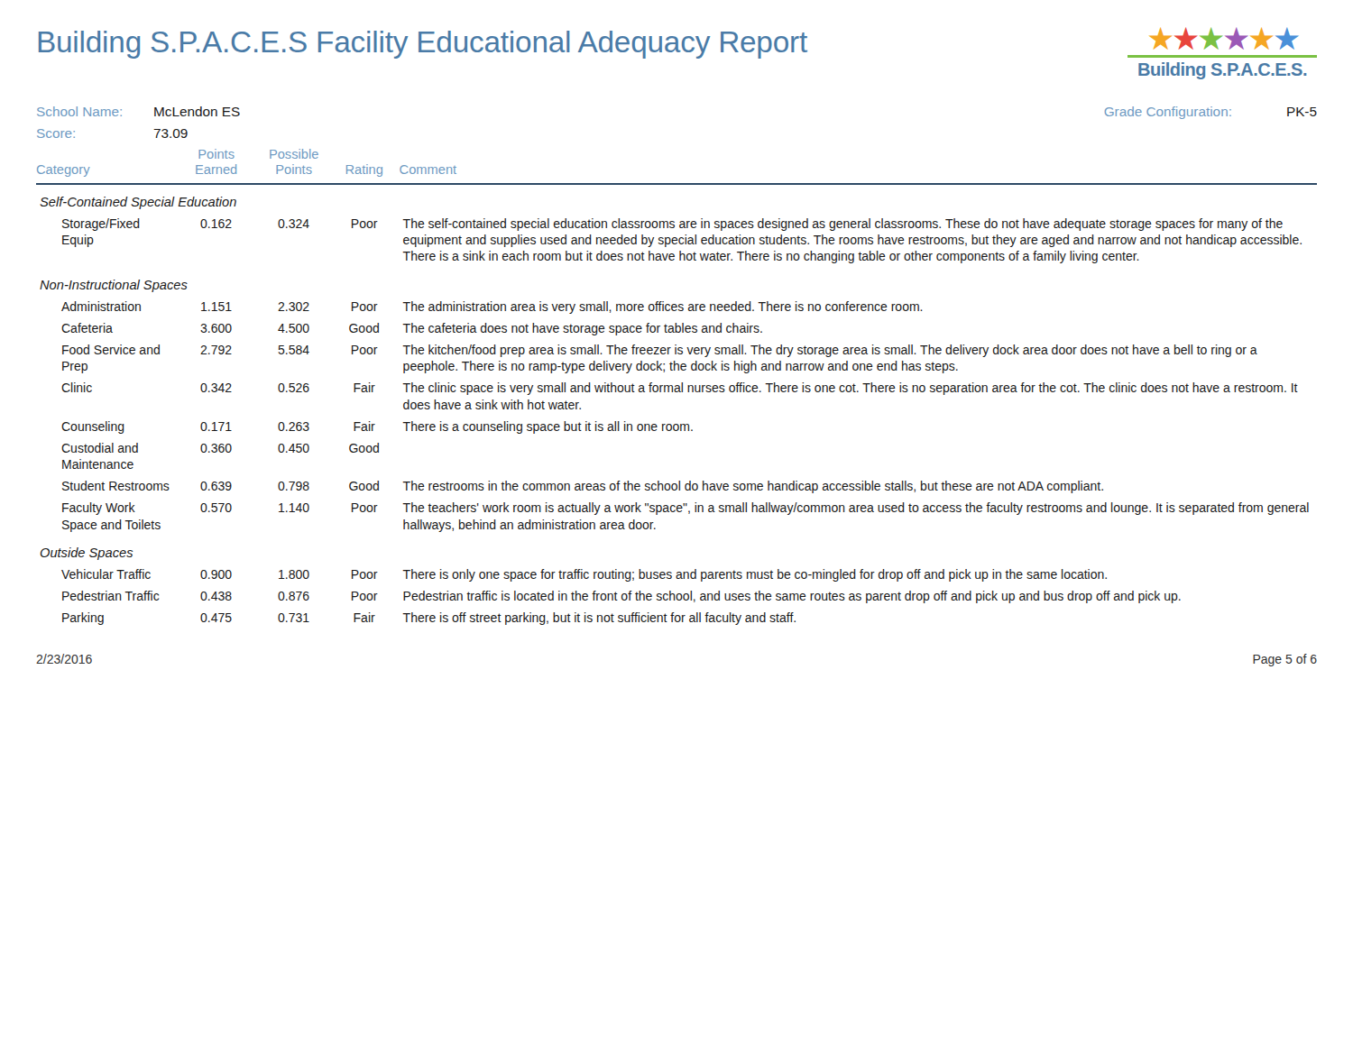Building S.P.A.C.E.S Facility Educational Adequacy Report
★★★★★★
Building S.P.A.C.E.S.
School Name:
McLendon ES
Score:
73.09
Grade Configuration:
PK-5
| Category | Points Earned | Possible Points | Rating | Comment |
| --- | --- | --- | --- | --- |
| Self-Contained Special Education |
| Storage/Fixed Equip | 0.162 | 0.324 | Poor | The self-contained special education classrooms are in spaces designed as general classrooms. These do not have adequate storage spaces for many of the equipment and supplies used and needed by special education students. The rooms have restrooms, but they are aged and narrow and not handicap accessible. There is a sink in each room but it does not have hot water. There is no changing table or other components of a family living center. |
| Non-Instructional Spaces |
| Administration | 1.151 | 2.302 | Poor | The administration area is very small, more offices are needed. There is no conference room. |
| Cafeteria | 3.600 | 4.500 | Good | The cafeteria does not have storage space for tables and chairs. |
| Food Service and Prep | 2.792 | 5.584 | Poor | The kitchen/food prep area is small. The freezer is very small. The dry storage area is small. The delivery dock area door does not have a bell to ring or a peephole. There is no ramp-type delivery dock; the dock is high and narrow and one end has steps. |
| Clinic | 0.342 | 0.526 | Fair | The clinic space is very small and without a formal nurses office. There is one cot. There is no separation area for the cot. The clinic does not have a restroom. It does have a sink with hot water. |
| Counseling | 0.171 | 0.263 | Fair | There is a counseling space but it is all in one room. |
| Custodial and Maintenance | 0.360 | 0.450 | Good | |
| Student Restrooms | 0.639 | 0.798 | Good | The restrooms in the common areas of the school do have some handicap accessible stalls, but these are not ADA compliant. |
| Faculty Work Space and Toilets | 0.570 | 1.140 | Poor | The teachers' work room is actually a work "space", in a small hallway/common area used to access the faculty restrooms and lounge. It is separated from general hallways, behind an administration area door. |
| Outside Spaces |
| Vehicular Traffic | 0.900 | 1.800 | Poor | There is only one space for traffic routing; buses and parents must be co-mingled for drop off and pick up in the same location. |
| Pedestrian Traffic | 0.438 | 0.876 | Poor | Pedestrian traffic is located in the front of the school, and uses the same routes as parent drop off and pick up and bus drop off and pick up. |
| Parking | 0.475 | 0.731 | Fair | There is off street parking, but it is not sufficient for all faculty and staff. |
2/23/2016
Page 5 of 6